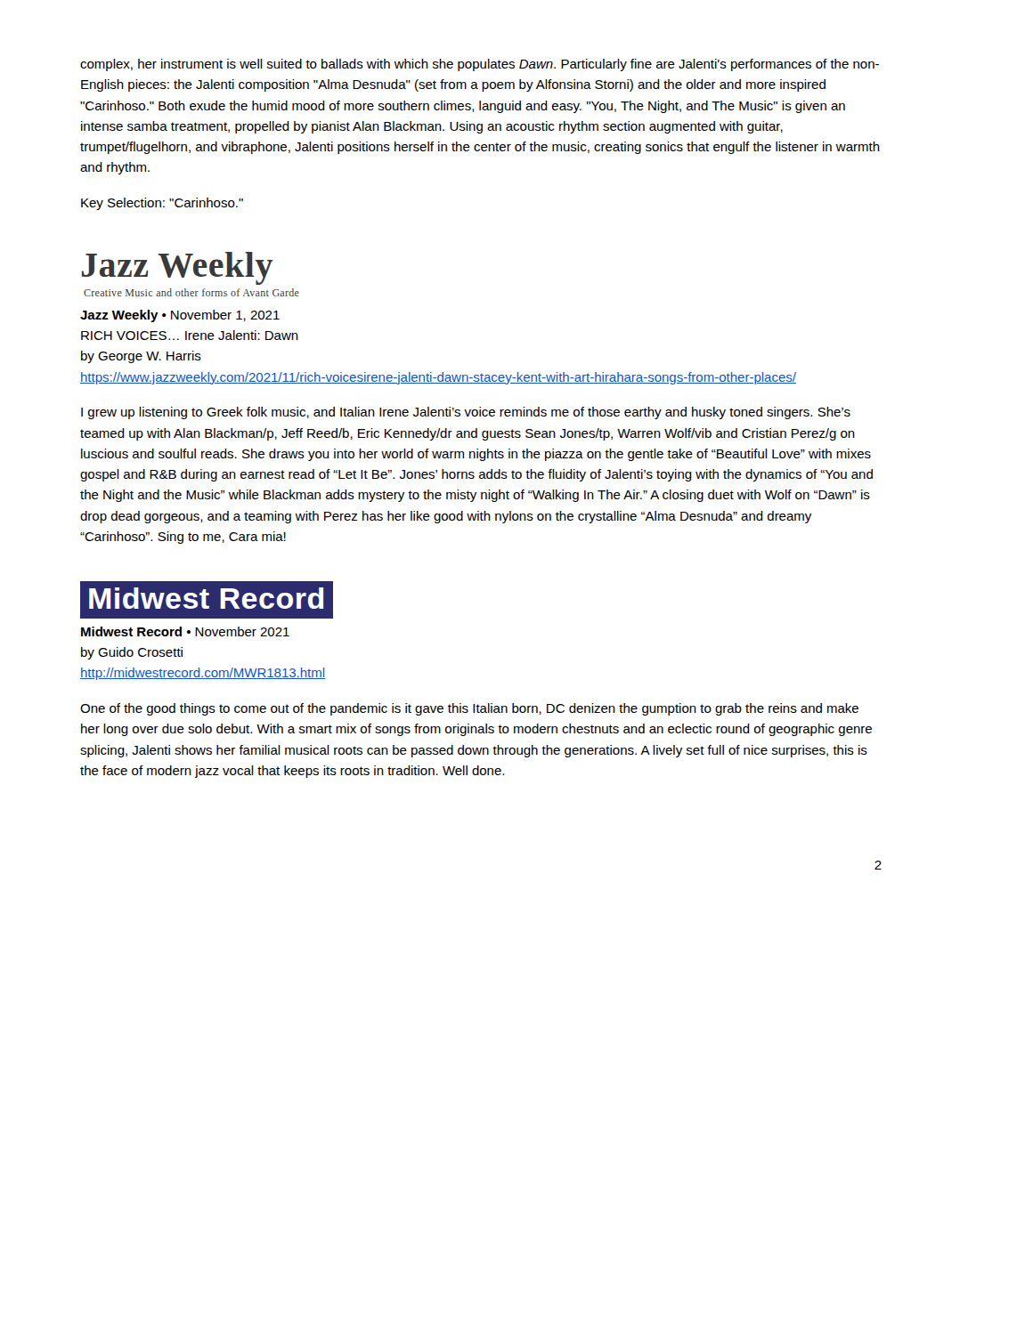complex, her instrument is well suited to ballads with which she populates Dawn. Particularly fine are Jalenti's performances of the non-English pieces: the Jalenti composition "Alma Desnuda" (set from a poem by Alfonsina Storni) and the older and more inspired "Carinhoso." Both exude the humid mood of more southern climes, languid and easy. "You, The Night, and The Music" is given an intense samba treatment, propelled by pianist Alan Blackman. Using an acoustic rhythm section augmented with guitar, trumpet/flugelhorn, and vibraphone, Jalenti positions herself in the center of the music, creating sonics that engulf the listener in warmth and rhythm.
Key Selection: "Carinhoso."
Jazz Weekly
Creative Music and other forms of Avant Garde
Jazz Weekly • November 1, 2021 RICH VOICES… Irene Jalenti: Dawn by George W. Harris https://www.jazzweekly.com/2021/11/rich-voicesirene-jalenti-dawn-stacey-kent-with-art-hirahara-songs-from-other-places/
I grew up listening to Greek folk music, and Italian Irene Jalenti’s voice reminds me of those earthy and husky toned singers. She’s teamed up with Alan Blackman/p, Jeff Reed/b, Eric Kennedy/dr and guests Sean Jones/tp, Warren Wolf/vib and Cristian Perez/g on luscious and soulful reads. She draws you into her world of warm nights in the piazza on the gentle take of “Beautiful Love” with mixes gospel and R&B during an earnest read of “Let It Be”. Jones’ horns adds to the fluidity of Jalenti’s toying with the dynamics of “You and the Night and the Music” while Blackman adds mystery to the misty night of “Walking In The Air.” A closing duet with Wolf on “Dawn” is drop dead gorgeous, and a teaming with Perez has her like good with nylons on the crystalline “Alma Desnuda” and dreamy “Carinhoso”. Sing to me, Cara mia!
Midwest Record
Midwest Record • November 2021 by Guido Crosetti http://midwestrecord.com/MWR1813.html
One of the good things to come out of the pandemic is it gave this Italian born, DC denizen the gumption to grab the reins and make her long over due solo debut. With a smart mix of songs from originals to modern chestnuts and an eclectic round of geographic genre splicing, Jalenti shows her familial musical roots can be passed down through the generations. A lively set full of nice surprises, this is the face of modern jazz vocal that keeps its roots in tradition. Well done.
2